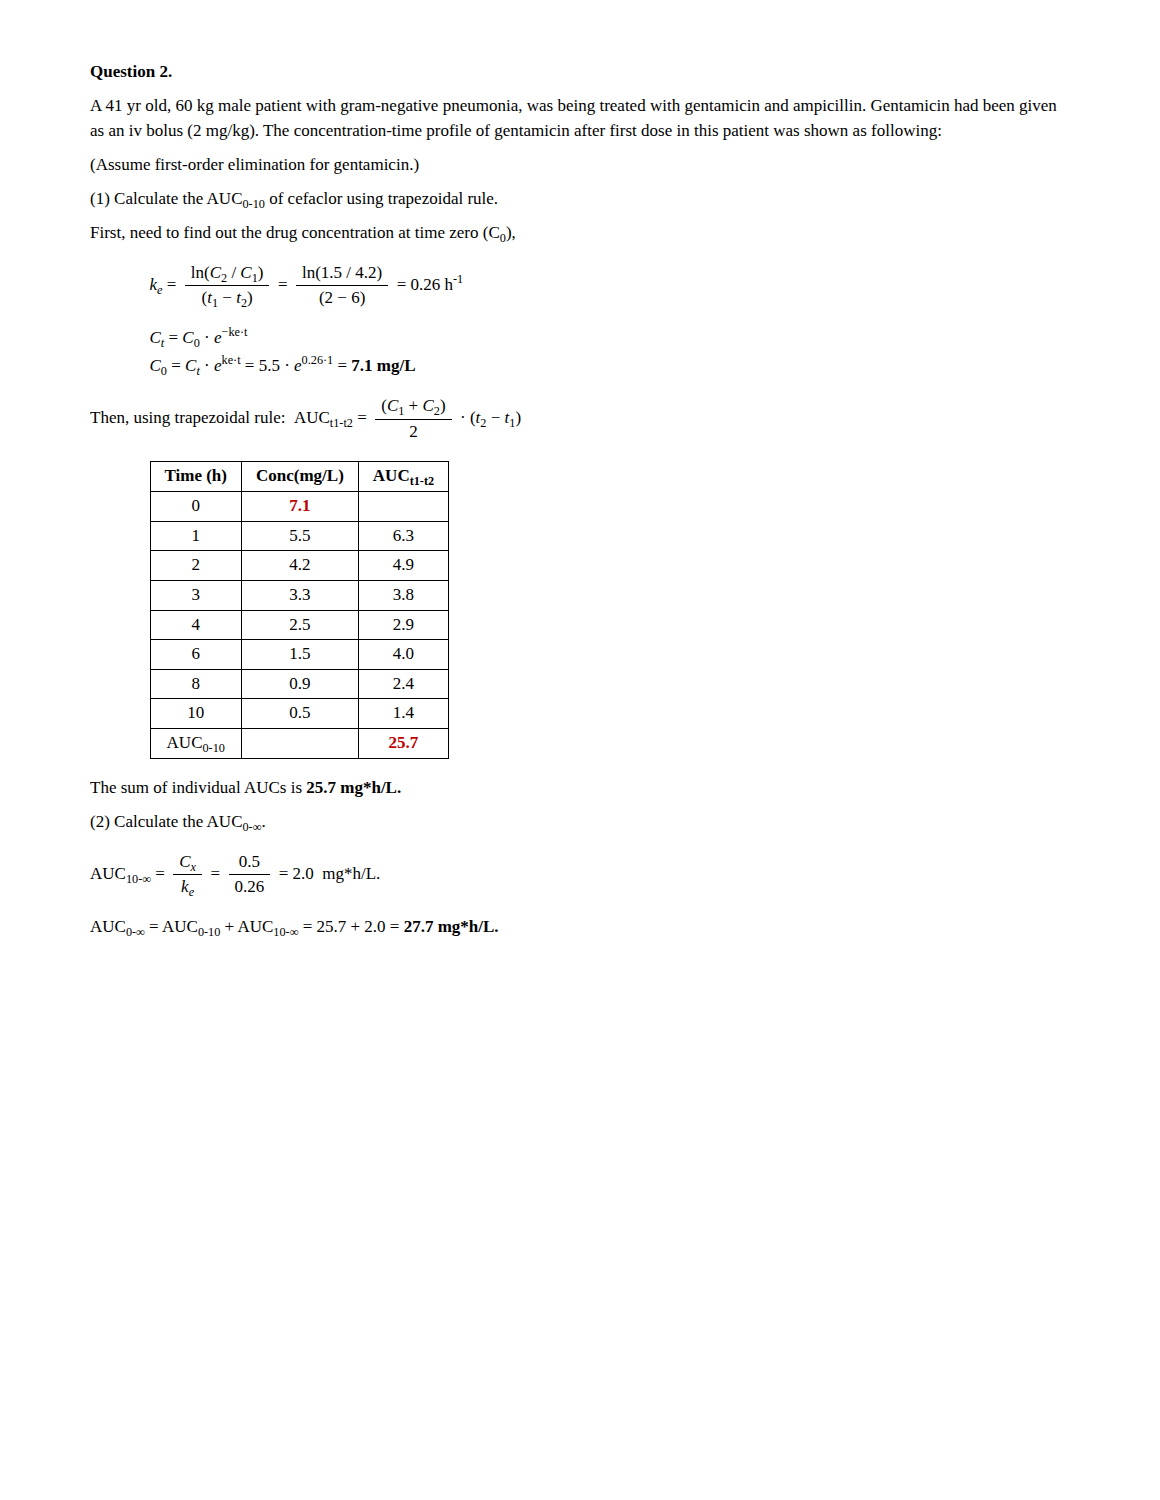Question 2.
A 41 yr old, 60 kg male patient with gram-negative pneumonia, was being treated with gentamicin and ampicillin. Gentamicin had been given as an iv bolus (2 mg/kg). The concentration-time profile of gentamicin after first dose in this patient was shown as following:
(Assume first-order elimination for gentamicin.)
(1) Calculate the AUC0-10 of cefaclor using trapezoidal rule.
First, need to find out the drug concentration at time zero (C0),
ke = ln(C2 / C1) (t1 − t2) = ln(1.5 / 4.2) (2 − 6) = 0.26 h-1
Ct = C0 · e−ke·t
C0 = Ct · eke·t = 5.5 · e0.26·1 = 7.1 mg/L
Then, using trapezoidal rule: AUCt1-t2 = (C1 + C2) 2 · (t2 − t1)
| Time (h) | Conc(mg/L) | AUC t1-t2 |
| --- | --- | --- |
| 0 | 7.1 | |
| 1 | 5.5 | 6.3 |
| 2 | 4.2 | 4.9 |
| 3 | 3.3 | 3.8 |
| 4 | 2.5 | 2.9 |
| 6 | 1.5 | 4.0 |
| 8 | 0.9 | 2.4 |
| 10 | 0.5 | 1.4 |
| AUC 0-10 | | 25.7 |
The sum of individual AUCs is 25.7 mg*h/L.
(2) Calculate the AUC0-∞.
AUC10-∞ = Cx ke = 0.5 0.26 = 2.0 mg*h/L.
AUC0-∞ = AUC0-10 + AUC10-∞ = 25.7 + 2.0 = 27.7 mg*h/L.